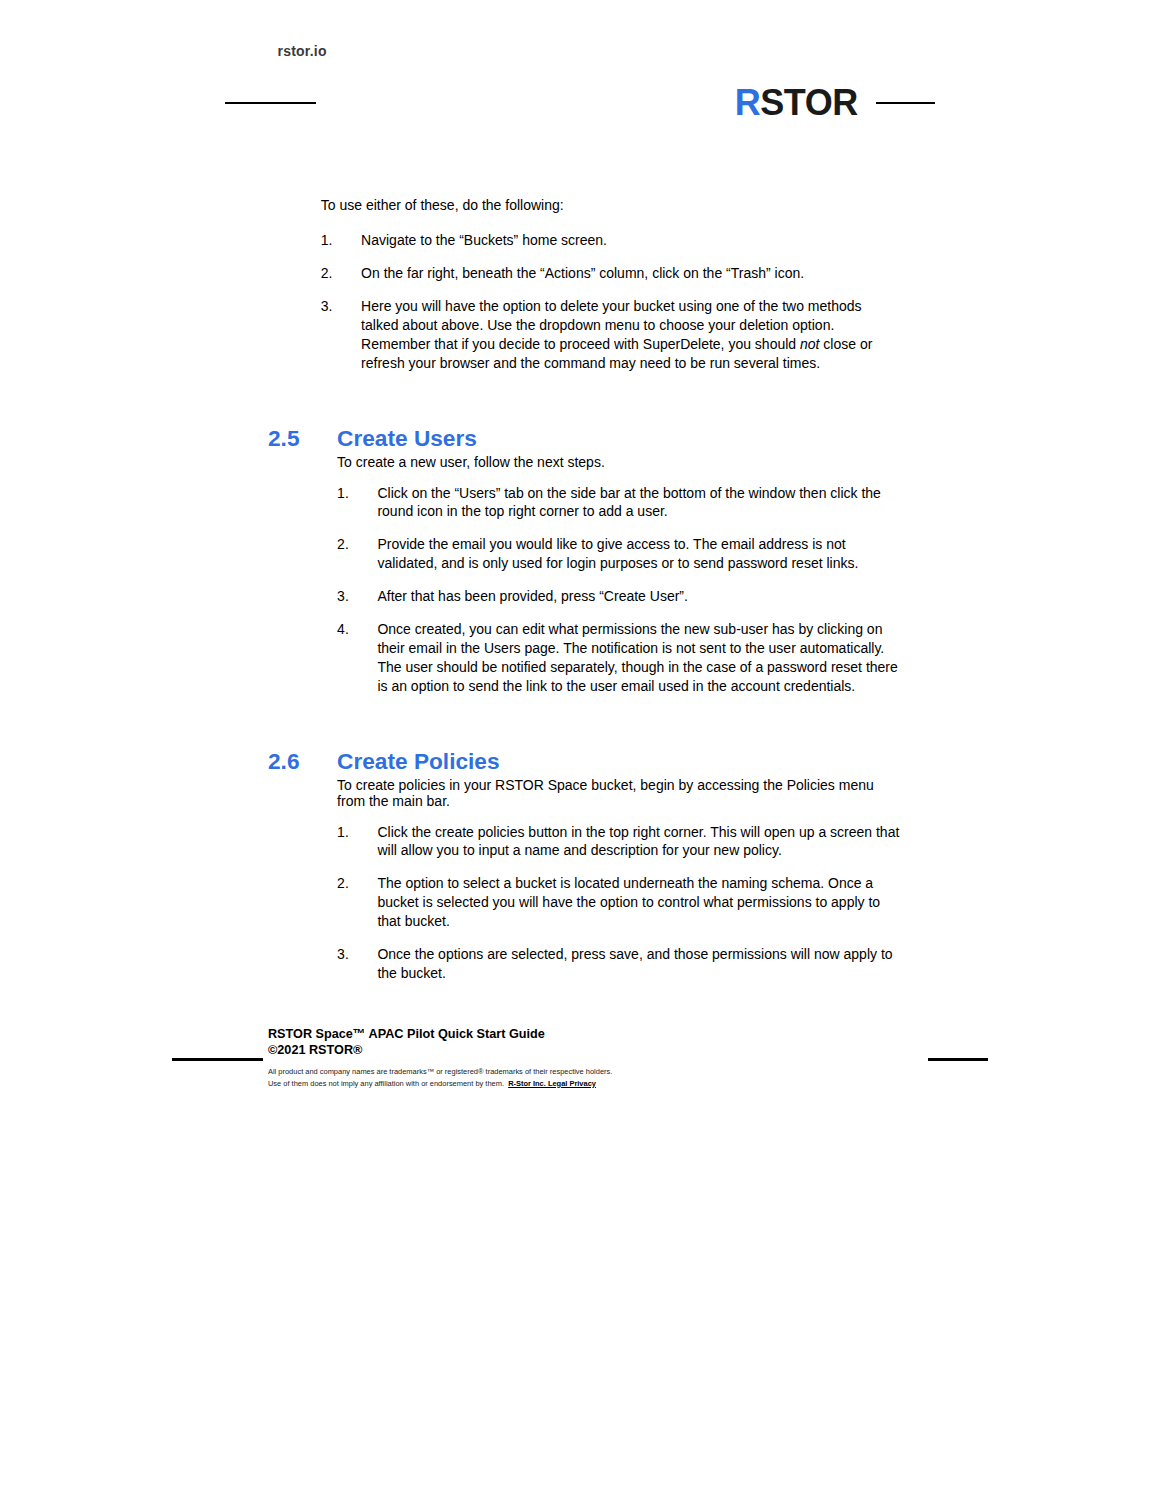rstor.io
RSTOR
To use either of these, do the following:
Navigate to the “Buckets” home screen.
On the far right, beneath the “Actions” column, click on the “Trash” icon.
Here you will have the option to delete your bucket using one of the two methods talked about above. Use the dropdown menu to choose your deletion option. Remember that if you decide to proceed with SuperDelete, you should not close or refresh your browser and the command may need to be run several times.
2.5 Create Users
To create a new user, follow the next steps.
Click on the “Users” tab on the side bar at the bottom of the window then click the round icon in the top right corner to add a user.
Provide the email you would like to give access to. The email address is not validated, and is only used for login purposes or to send password reset links.
After that has been provided, press “Create User”.
Once created, you can edit what permissions the new sub-user has by clicking on their email in the Users page. The notification is not sent to the user automatically. The user should be notified separately, though in the case of a password reset there is an option to send the link to the user email used in the account credentials.
2.6 Create Policies
To create policies in your RSTOR Space bucket, begin by accessing the Policies menu from the main bar.
Click the create policies button in the top right corner. This will open up a screen that will allow you to input a name and description for your new policy.
The option to select a bucket is located underneath the naming schema. Once a bucket is selected you will have the option to control what permissions to apply to that bucket.
Once the options are selected, press save, and those permissions will now apply to the bucket.
RSTOR Space™ APAC Pilot Quick Start Guide
©2021 RSTOR®
All product and company names are trademarks™ or registered® trademarks of their respective holders.
Use of them does not imply any affiliation with or endorsement by them. R-Stor Inc. Legal Privacy